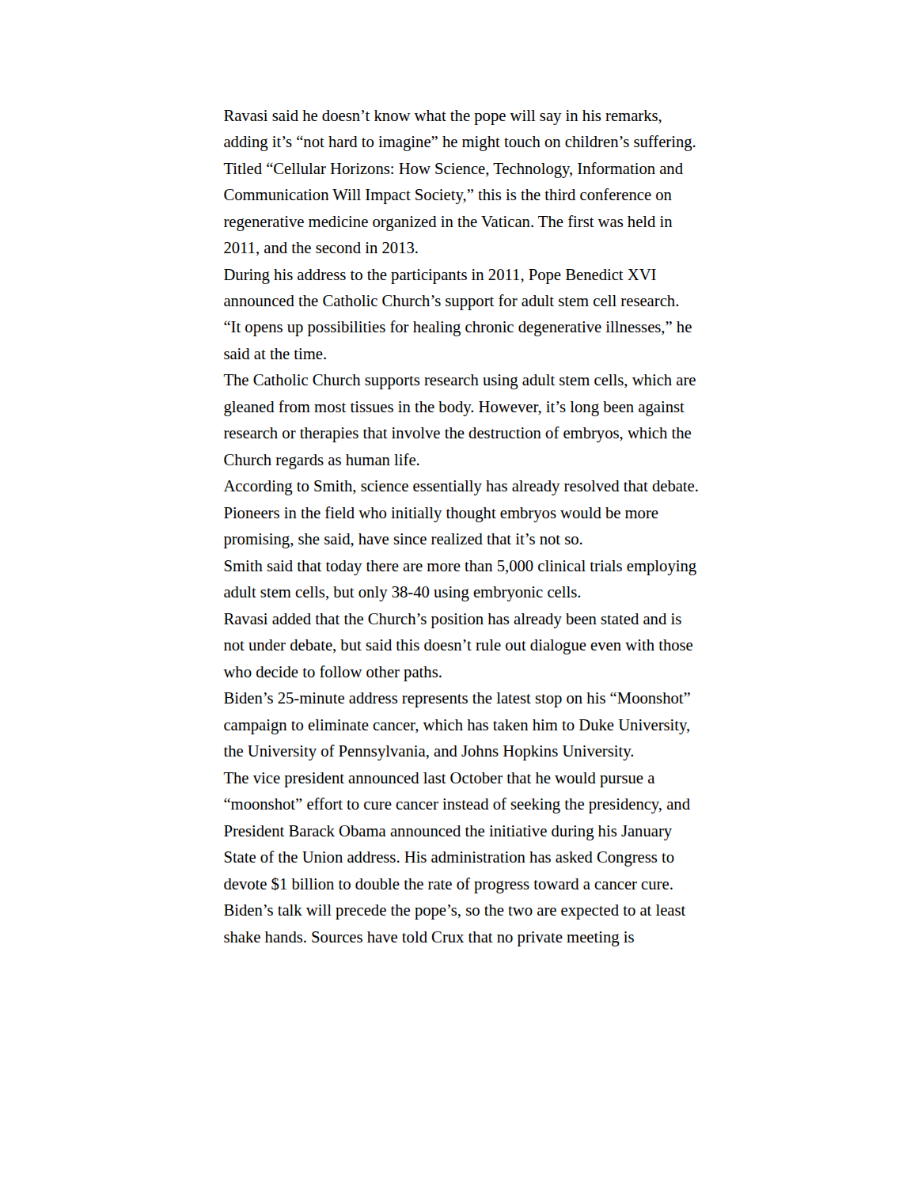Ravasi said he doesn’t know what the pope will say in his remarks, adding it’s “not hard to imagine” he might touch on children’s suffering.
Titled “Cellular Horizons: How Science, Technology, Information and Communication Will Impact Society,” this is the third conference on regenerative medicine organized in the Vatican. The first was held in 2011, and the second in 2013.
During his address to the participants in 2011, Pope Benedict XVI announced the Catholic Church’s support for adult stem cell research.
“It opens up possibilities for healing chronic degenerative illnesses,” he said at the time.
The Catholic Church supports research using adult stem cells, which are gleaned from most tissues in the body. However, it’s long been against research or therapies that involve the destruction of embryos, which the Church regards as human life.
According to Smith, science essentially has already resolved that debate. Pioneers in the field who initially thought embryos would be more promising, she said, have since realized that it’s not so.
Smith said that today there are more than 5,000 clinical trials employing adult stem cells, but only 38-40 using embryonic cells.
Ravasi added that the Church’s position has already been stated and is not under debate, but said this doesn’t rule out dialogue even with those who decide to follow other paths.
Biden’s 25-minute address represents the latest stop on his “Moonshot” campaign to eliminate cancer, which has taken him to Duke University, the University of Pennsylvania, and Johns Hopkins University.
The vice president announced last October that he would pursue a “moonshot” effort to cure cancer instead of seeking the presidency, and President Barack Obama announced the initiative during his January State of the Union address. His administration has asked Congress to devote $1 billion to double the rate of progress toward a cancer cure.
Biden’s talk will precede the pope’s, so the two are expected to at least shake hands. Sources have told Crux that no private meeting is